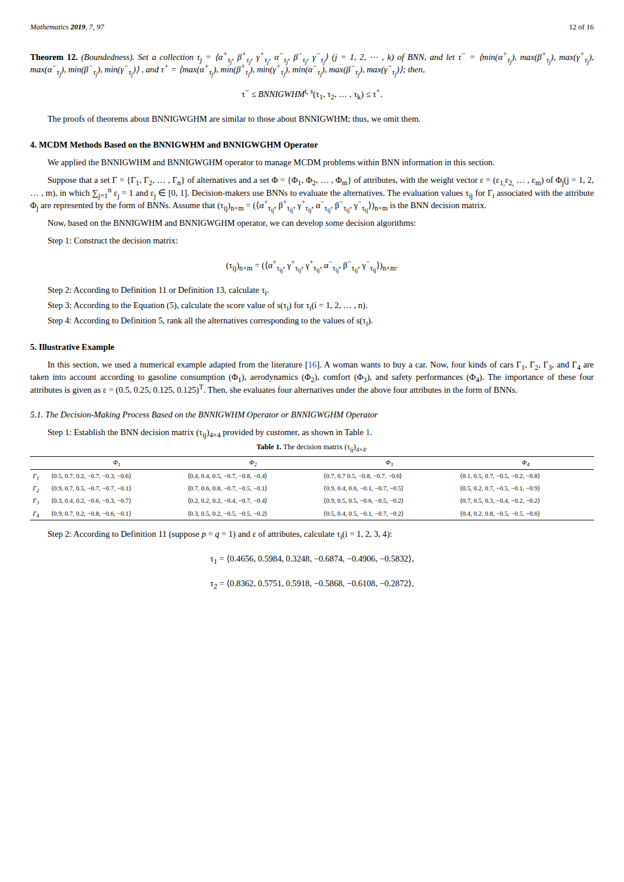Mathematics 2019, 7, 97
12 of 16
Theorem 12. (Boundedness). Set a collection τj = ⟨α+τj, β+τj, γ+τj, α−τj, β−τj, γ−τj⟩ (j = 1, 2, ⋯ , k) of BNN, and let τ− = ⟨min(α+τj), max(β+τj), max(γ+τj), max(α−τj), min(β−τj), min(γ−τj)⟩ , and τ+ = ⟨max(α+τj), min(β+τj), min(γ+τj), min(α−τj), max(β−τj), max(γ−τj)⟩; then,
τ− ≤ BNNIGWHMt, s(τ1, τ2, … , τk) ≤ τ+.
The proofs of theorems about BNNIGWGHM are similar to those about BNNIGWHM; thus, we omit them.
4. MCDM Methods Based on the BNNIGWHM and BNNIGWGHM Operator
We applied the BNNIGWHM and BNNIGWGHM operator to manage MCDM problems within BNN information in this section.
Suppose that a set Γ = {Γ1, Γ2, … , Γn} of alternatives and a set Φ = {Φ1, Φ2, … , Φm} of attributes, with the weight vector ε = (ε1,ε2, … , εm) of Φj(j = 1, 2, … , m), in which ∑j=1n εj = 1 and εj ∈ [0, 1]. Decision-makers use BNNs to evaluate the alternatives. The evaluation values τij for Γi associated with the attribute Φj are represented by the form of BNNs. Assume that (τij)n×m = (⟨α+τij, β+τij, γ+τij, α−τij, β−τij, γ−τij⟩)n×m is the BNN decision matrix.
Now, based on the BNNIGWHM and BNNIGWGHM operator, we can develop some decision algorithms:
Step 1: Construct the decision matrix:
(τij)n×m = (⟨α+τij, γ+τij, γ+τij, α−τij, β−τij, γ−τij⟩)n×m.
Step 2: According to Definition 11 or Definition 13, calculate τi.
Step 3: According to the Equation (5), calculate the score value of s(τi) for τi(i = 1, 2, … , n).
Step 4: According to Definition 5, rank all the alternatives corresponding to the values of s(τi).
5. Illustrative Example
In this section, we used a numerical example adapted from the literature [16]. A woman wants to buy a car. Now, four kinds of cars Γ1, Γ2, Γ3, and Γ4 are taken into account according to gasoline consumption (Φ1), aerodynamics (Φ2), comfort (Φ3), and safety performances (Φ4). The importance of these four attributes is given as ε = (0.5, 0.25, 0.125, 0.125)T. Then, she evaluates four alternatives under the above four attributes in the form of BNNs.
5.1. The Decision-Making Process Based on the BNNIGWHM Operator or BNNIGWGHM Operator
Step 1: Establish the BNN decision matrix (τij)4×4 provided by customer, as shown in Table 1.
Table 1. The decision matrix (τ ij ) 4×4 .
| | Φ 1 | Φ 2 | Φ 3 | Φ 4 |
| --- | --- | --- | --- | --- |
| Γ 1 | ⟨0.5, 0.7, 0.2, −0.7, −0.3, −0.6⟩ | ⟨0.4, 0.4, 0.5, −0.7, −0.8, −0.4⟩ | ⟨0.7, 0.7 0.5, −0.8, −0.7, −0.6⟩ | ⟨0.1, 0.5, 0.7, −0.5, −0.2, −0.8⟩ |
| Γ 2 | ⟨0.9, 0.7, 0.5, −0.7, −0.7, −0.1⟩ | ⟨0.7, 0.6, 0.8, −0.7, −0.5, −0.1⟩ | ⟨0.9, 0.4, 0.6, −0.1, −0.7, −0.5⟩ | ⟨0.5, 0.2, 0.7, −0.5, −0.1, −0.9⟩ |
| Γ 3 | ⟨0.3, 0.4, 0.2, −0.6, −0.3, −0.7⟩ | ⟨0.2, 0.2, 0.2, −0.4, −0.7, −0.4⟩ | ⟨0.9, 0.5, 0.5, −0.6, −0.5, −0.2⟩ | ⟨0.7, 0.5, 0.3, −0.4, −0.2, −0.2⟩ |
| Γ 4 | ⟨0.9, 0.7, 0.2, −0.8, −0.6, −0.1⟩ | ⟨0.3, 0.5, 0.2, −0.5, −0.5, −0.2⟩ | ⟨0.5, 0.4, 0.5, −0.1, −0.7, −0.2⟩ | ⟨0.4, 0.2, 0.8, −0.5, −0.5, −0.6⟩ |
Step 2: According to Definition 11 (suppose p = q = 1) and ε of attributes, calculate τi(i = 1, 2, 3, 4):
τ1 = ⟨0.4656, 0.5984, 0.3248, −0.6874, −0.4906, −0.5832⟩,
τ2 = ⟨0.8362, 0.5751, 0.5918, −0.5868, −0.6108, −0.2872⟩,